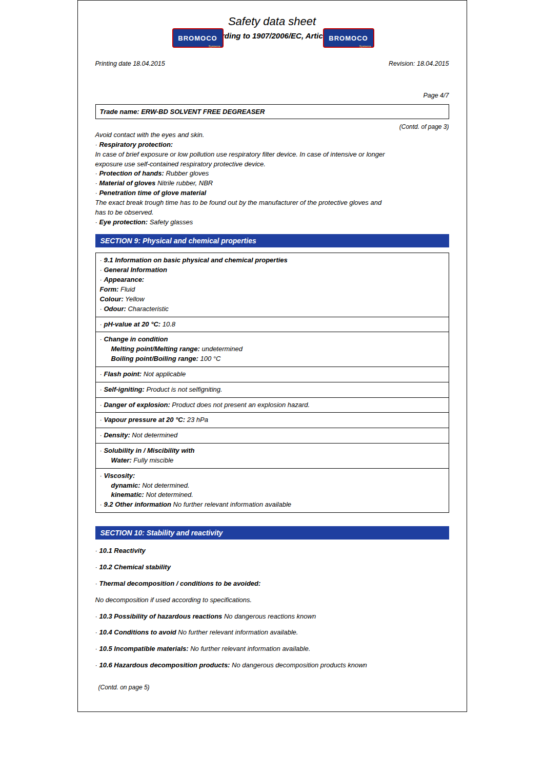BROMOCOSystems
BROMOCOSystems
Safety data sheet
according to 1907/2006/EC, Article 31
Printing date 18.04.2015
Revision: 18.04.2015
Page 4/7
Trade name: ERW-BD SOLVENT FREE DEGREASER
(Contd. of page 3)
Avoid contact with the eyes and skin.
· Respiratory protection:
In case of brief exposure or low pollution use respiratory filter device. In case of intensive or longer
exposure use self-contained respiratory protective device.
· Protection of hands: Rubber gloves
· Material of gloves Nitrile rubber, NBR
· Penetration time of glove material
The exact break trough time has to be found out by the manufacturer of the protective gloves and
has to be observed.
· Eye protection: Safety glasses
SECTION 9: Physical and chemical properties
| · 9.1 Information on basic physical and chemical properties · General Information · Appearance: Form: Fluid Colour: Yellow · Odour: Characteristic |
| · pH-value at 20 °C: 10.8 |
| · Change in condition Melting point/Melting range: undetermined Boiling point/Boiling range: 100 °C |
| · Flash point: Not applicable |
| · Self-igniting: Product is not selfigniting. |
| · Danger of explosion: Product does not present an explosion hazard. |
| · Vapour pressure at 20 °C: 23 hPa |
| · Density: Not determined |
| · Solubility in / Miscibility with Water: Fully miscible |
| · Viscosity: dynamic: Not determined. kinematic: Not determined. · 9.2 Other information No further relevant information available |
SECTION 10: Stability and reactivity
· 10.1 Reactivity
· 10.2 Chemical stability
· Thermal decomposition / conditions to be avoided:
No decomposition if used according to specifications.
· 10.3 Possibility of hazardous reactions No dangerous reactions known
· 10.4 Conditions to avoid No further relevant information available.
· 10.5 Incompatible materials: No further relevant information available.
· 10.6 Hazardous decomposition products: No dangerous decomposition products known
(Contd. on page 5)